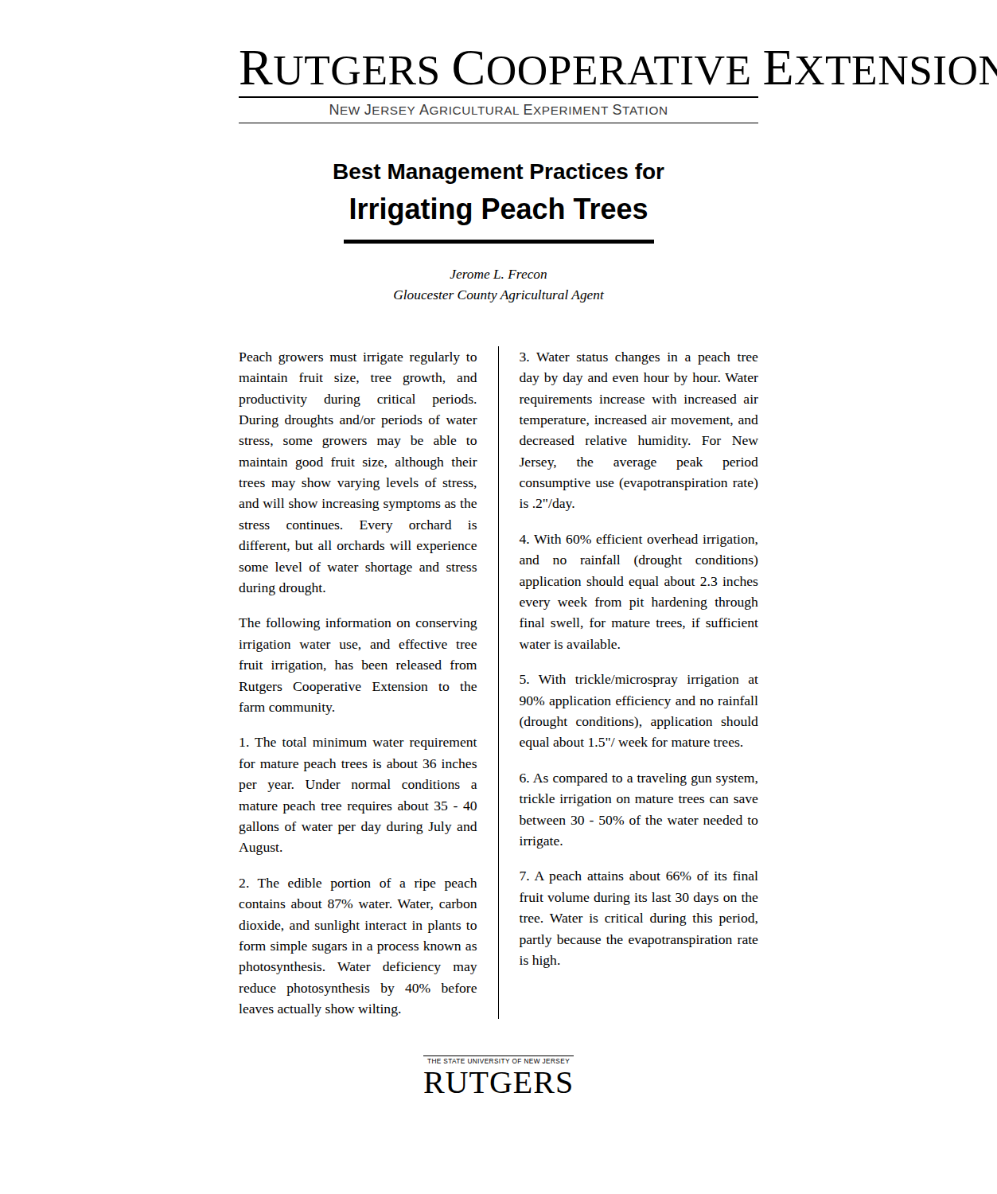RUTGERS COOPERATIVE EXTENSION
NEW JERSEY AGRICULTURAL EXPERIMENT STATION
Best Management Practices for
Irrigating Peach Trees
Jerome L. Frecon
Gloucester County Agricultural Agent
Peach growers must irrigate regularly to maintain fruit size, tree growth, and productivity during critical periods. During droughts and/or periods of water stress, some growers may be able to maintain good fruit size, although their trees may show varying levels of stress, and will show increasing symptoms as the stress continues. Every orchard is different, but all orchards will experience some level of water shortage and stress during drought.
The following information on conserving irrigation water use, and effective tree fruit irrigation, has been released from Rutgers Cooperative Extension to the farm community.
1. The total minimum water requirement for mature peach trees is about 36 inches per year. Under normal conditions a mature peach tree requires about 35 - 40 gallons of water per day during July and August.
2. The edible portion of a ripe peach contains about 87% water. Water, carbon dioxide, and sunlight interact in plants to form simple sugars in a process known as photosynthesis. Water deficiency may reduce photosynthesis by 40% before leaves actually show wilting.
3. Water status changes in a peach tree day by day and even hour by hour. Water requirements increase with increased air temperature, increased air movement, and decreased relative humidity. For New Jersey, the average peak period consumptive use (evapotranspiration rate) is .2"/day.
4. With 60% efficient overhead irrigation, and no rainfall (drought conditions) application should equal about 2.3 inches every week from pit hardening through final swell, for mature trees, if sufficient water is available.
5. With trickle/microspray irrigation at 90% application efficiency and no rainfall (drought conditions), application should equal about 1.5"/ week for mature trees.
6. As compared to a traveling gun system, trickle irrigation on mature trees can save between 30 - 50% of the water needed to irrigate.
7. A peach attains about 66% of its final fruit volume during its last 30 days on the tree. Water is critical during this period, partly because the evapotranspiration rate is high.
THE STATE UNIVERSITY OF NEW JERSEY
RUTGERS